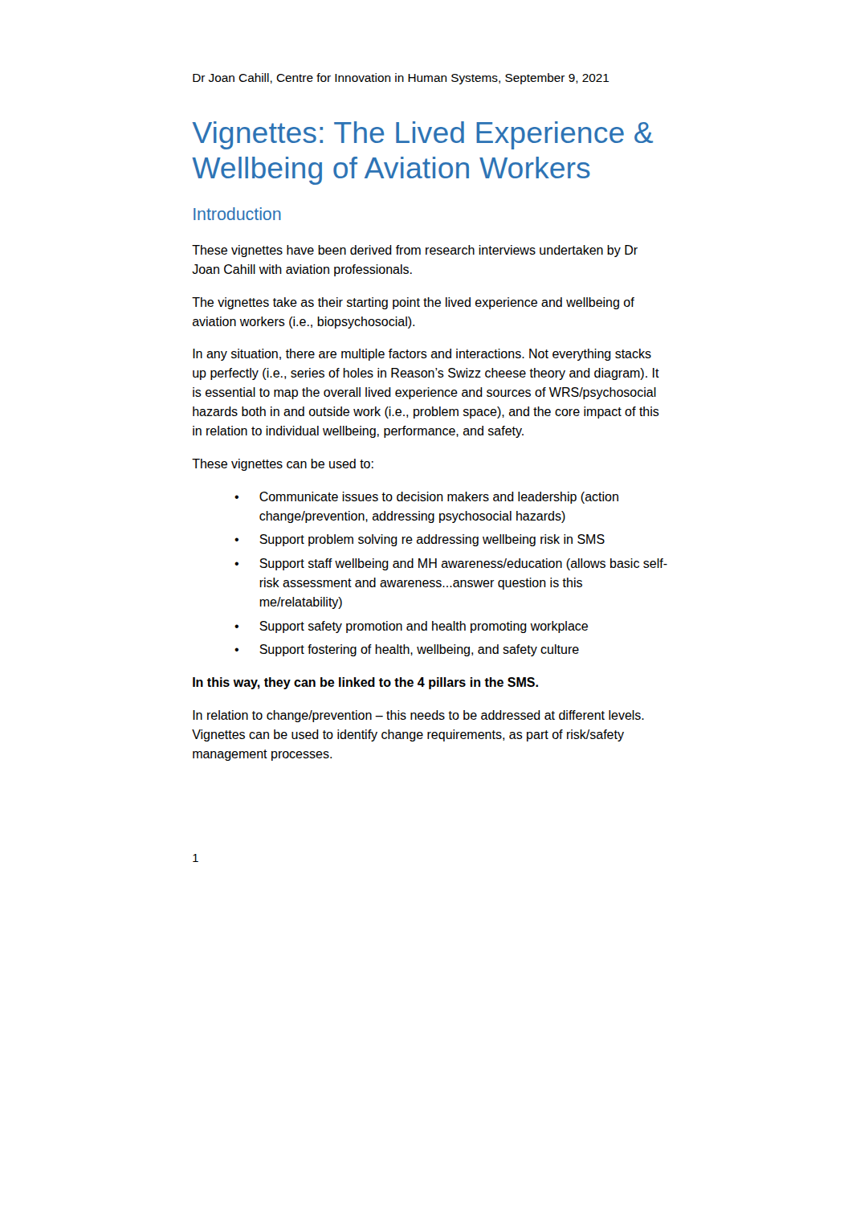Dr Joan Cahill, Centre for Innovation in Human Systems, September 9, 2021
Vignettes: The Lived Experience &
Wellbeing of Aviation Workers
Introduction
These vignettes have been derived from research interviews undertaken by Dr Joan Cahill with aviation professionals.
The vignettes take as their starting point the lived experience and wellbeing of aviation workers (i.e., biopsychosocial).
In any situation, there are multiple factors and interactions. Not everything stacks up perfectly (i.e., series of holes in Reason’s Swizz cheese theory and diagram). It is essential to map the overall lived experience and sources of WRS/psychosocial hazards both in and outside work (i.e., problem space), and the core impact of this in relation to individual wellbeing, performance, and safety.
These vignettes can be used to:
Communicate issues to decision makers and leadership (action change/prevention, addressing psychosocial hazards)
Support problem solving re addressing wellbeing risk in SMS
Support staff wellbeing and MH awareness/education (allows basic self-risk assessment and awareness...answer question is this me/relatability)
Support safety promotion and health promoting workplace
Support fostering of health, wellbeing, and safety culture
In this way, they can be linked to the 4 pillars in the SMS.
In relation to change/prevention – this needs to be addressed at different levels. Vignettes can be used to identify change requirements, as part of risk/safety management processes.
1